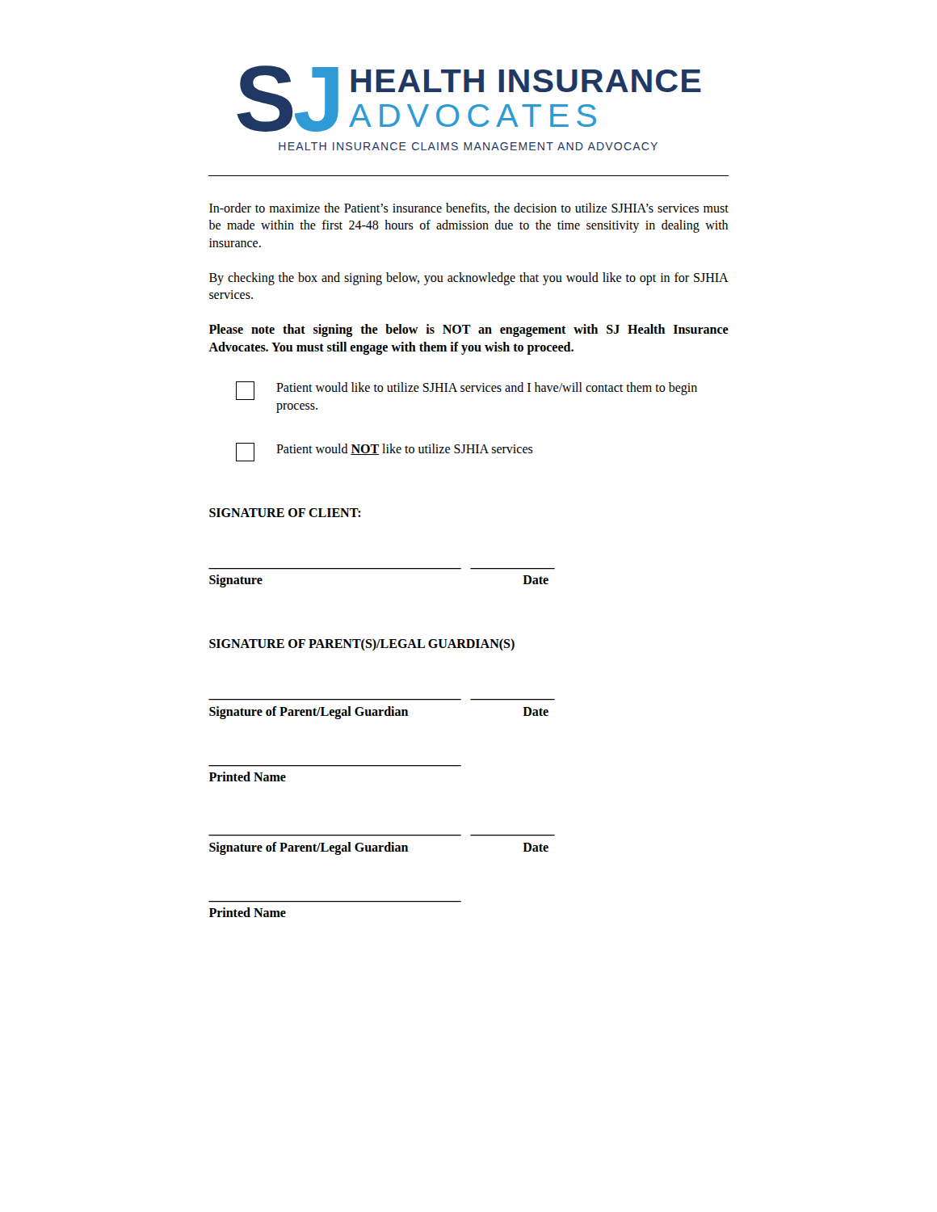SJ
HEALTH INSURANCE
ADVOCATES
HEALTH INSURANCE CLAIMS MANAGEMENT AND ADVOCACY
In-order to maximize the Patient’s insurance benefits, the decision to utilize SJHIA’s services must be made within the first 24-48 hours of admission due to the time sensitivity in dealing with insurance.
By checking the box and signing below, you acknowledge that you would like to opt in for SJHIA services.
Please note that signing the below is NOT an engagement with SJ Health Insurance Advocates. You must still engage with them if you wish to proceed.
Patient would like to utilize SJHIA services and I have/will contact them to begin process.
Patient would NOT like to utilize SJHIA services
SIGNATURE OF CLIENT:
_______________________________________ _____________
Signature Date
SIGNATURE OF PARENT(S)/LEGAL GUARDIAN(S)
_______________________________________ _____________
Signature of Parent/Legal Guardian Date
_______________________________________
Printed Name
_______________________________________ _____________
Signature of Parent/Legal Guardian Date
_______________________________________
Printed Name